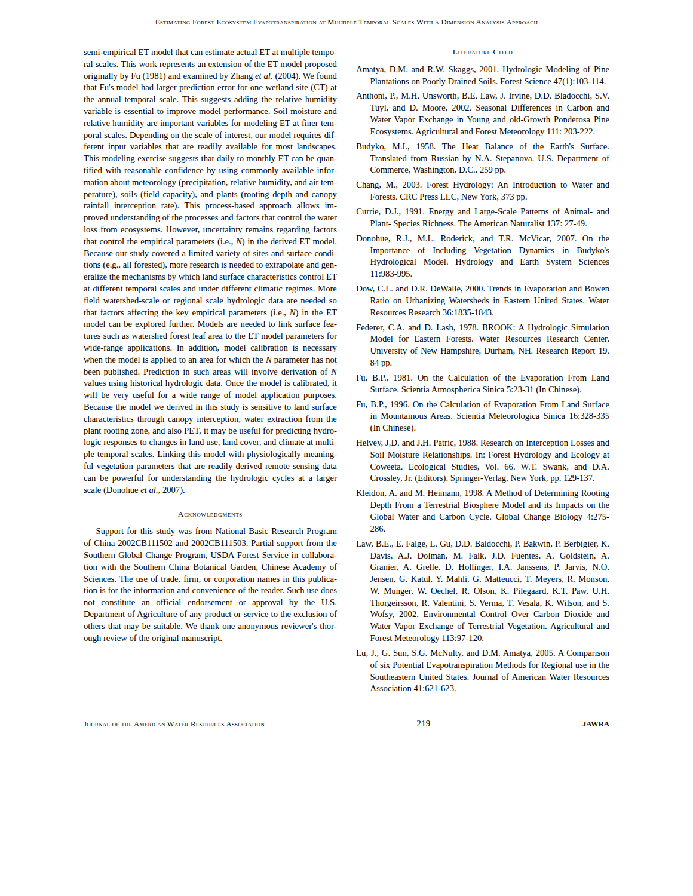Estimating Forest Ecosystem Evapotranspiration at Multiple Temporal Scales With a Dimension Analysis Approach
semi-empirical ET model that can estimate actual ET at multiple temporal scales. This work represents an extension of the ET model proposed originally by Fu (1981) and examined by Zhang et al. (2004). We found that Fu's model had larger prediction error for one wetland site (CT) at the annual temporal scale. This suggests adding the relative humidity variable is essential to improve model performance. Soil moisture and relative humidity are important variables for modeling ET at finer temporal scales. Depending on the scale of interest, our model requires different input variables that are readily available for most landscapes. This modeling exercise suggests that daily to monthly ET can be quantified with reasonable confidence by using commonly available information about meteorology (precipitation, relative humidity, and air temperature), soils (field capacity), and plants (rooting depth and canopy rainfall interception rate). This process-based approach allows improved understanding of the processes and factors that control the water loss from ecosystems. However, uncertainty remains regarding factors that control the empirical parameters (i.e., N) in the derived ET model. Because our study covered a limited variety of sites and surface conditions (e.g., all forested), more research is needed to extrapolate and generalize the mechanisms by which land surface characteristics control ET at different temporal scales and under different climatic regimes. More field watershed-scale or regional scale hydrologic data are needed so that factors affecting the key empirical parameters (i.e., N) in the ET model can be explored further. Models are needed to link surface features such as watershed forest leaf area to the ET model parameters for wide-range applications. In addition, model calibration is necessary when the model is applied to an area for which the N parameter has not been published. Prediction in such areas will involve derivation of N values using historical hydrologic data. Once the model is calibrated, it will be very useful for a wide range of model application purposes. Because the model we derived in this study is sensitive to land surface characteristics through canopy interception, water extraction from the plant rooting zone, and also PET, it may be useful for predicting hydrologic responses to changes in land use, land cover, and climate at multiple temporal scales. Linking this model with physiologically meaningful vegetation parameters that are readily derived remote sensing data can be powerful for understanding the hydrologic cycles at a larger scale (Donohue et al., 2007).
Acknowledgments
Support for this study was from National Basic Research Program of China 2002CB111502 and 2002CB111503. Partial support from the Southern Global Change Program, USDA Forest Service in collaboration with the Southern China Botanical Garden, Chinese Academy of Sciences. The use of trade, firm, or corporation names in this publication is for the information and convenience of the reader. Such use does not constitute an official endorsement or approval by the U.S. Department of Agriculture of any product or service to the exclusion of others that may be suitable. We thank one anonymous reviewer's thorough review of the original manuscript.
Literature Cited
Amatya, D.M. and R.W. Skaggs, 2001. Hydrologic Modeling of Pine Plantations on Poorly Drained Soils. Forest Science 47(1):103-114.
Anthoni, P., M.H. Unsworth, B.E. Law, J. Irvine, D.D. Bladocchi, S.V. Tuyl, and D. Moore, 2002. Seasonal Differences in Carbon and Water Vapor Exchange in Young and old-Growth Ponderosa Pine Ecosystems. Agricultural and Forest Meteorology 111: 203-222.
Budyko, M.I., 1958. The Heat Balance of the Earth's Surface. Translated from Russian by N.A. Stepanova. U.S. Department of Commerce, Washington, D.C., 259 pp.
Chang, M., 2003. Forest Hydrology: An Introduction to Water and Forests. CRC Press LLC, New York, 373 pp.
Currie, D.J., 1991. Energy and Large-Scale Patterns of Animal- and Plant- Species Richness. The American Naturalist 137: 27-49.
Donohue, R.J., M.L. Roderick, and T.R. McVicar, 2007. On the Importance of Including Vegetation Dynamics in Budyko's Hydrological Model. Hydrology and Earth System Sciences 11:983-995.
Dow, C.L. and D.R. DeWalle, 2000. Trends in Evaporation and Bowen Ratio on Urbanizing Watersheds in Eastern United States. Water Resources Research 36:1835-1843.
Federer, C.A. and D. Lash, 1978. BROOK: A Hydrologic Simulation Model for Eastern Forests. Water Resources Research Center, University of New Hampshire, Durham, NH. Research Report 19. 84 pp.
Fu, B.P., 1981. On the Calculation of the Evaporation From Land Surface. Scientia Atmospherica Sinica 5:23-31 (In Chinese).
Fu, B.P., 1996. On the Calculation of Evaporation From Land Surface in Mountainous Areas. Scientia Meteorologica Sinica 16:328-335 (In Chinese).
Helvey, J.D. and J.H. Patric, 1988. Research on Interception Losses and Soil Moisture Relationships. In: Forest Hydrology and Ecology at Coweeta. Ecological Studies, Vol. 66. W.T. Swank, and D.A. Crossley, Jr. (Editors). Springer-Verlag, New York, pp. 129-137.
Kleidon, A. and M. Heimann, 1998. A Method of Determining Rooting Depth From a Terrestrial Biosphere Model and its Impacts on the Global Water and Carbon Cycle. Global Change Biology 4:275-286.
Law, B.E., E. Falge, L. Gu, D.D. Baldocchi, P. Bakwin, P. Berbigier, K. Davis, A.J. Dolman, M. Falk, J.D. Fuentes, A. Goldstein, A. Granier, A. Grelle, D. Hollinger, I.A. Janssens, P. Jarvis, N.O. Jensen, G. Katul, Y. Mahli, G. Matteucci, T. Meyers, R. Monson, W. Munger, W. Oechel, R. Olson, K. Pilegaard, K.T. Paw, U.H. Thorgeirsson, R. Valentini, S. Verma, T. Vesala, K. Wilson, and S. Wofsy, 2002. Environmental Control Over Carbon Dioxide and Water Vapor Exchange of Terrestrial Vegetation. Agricultural and Forest Meteorology 113:97-120.
Lu, J., G. Sun, S.G. McNulty, and D.M. Amatya, 2005. A Comparison of six Potential Evapotranspiration Methods for Regional use in the Southeastern United States. Journal of American Water Resources Association 41:621-623.
Journal of the American Water Resources Association 219 JAWRA